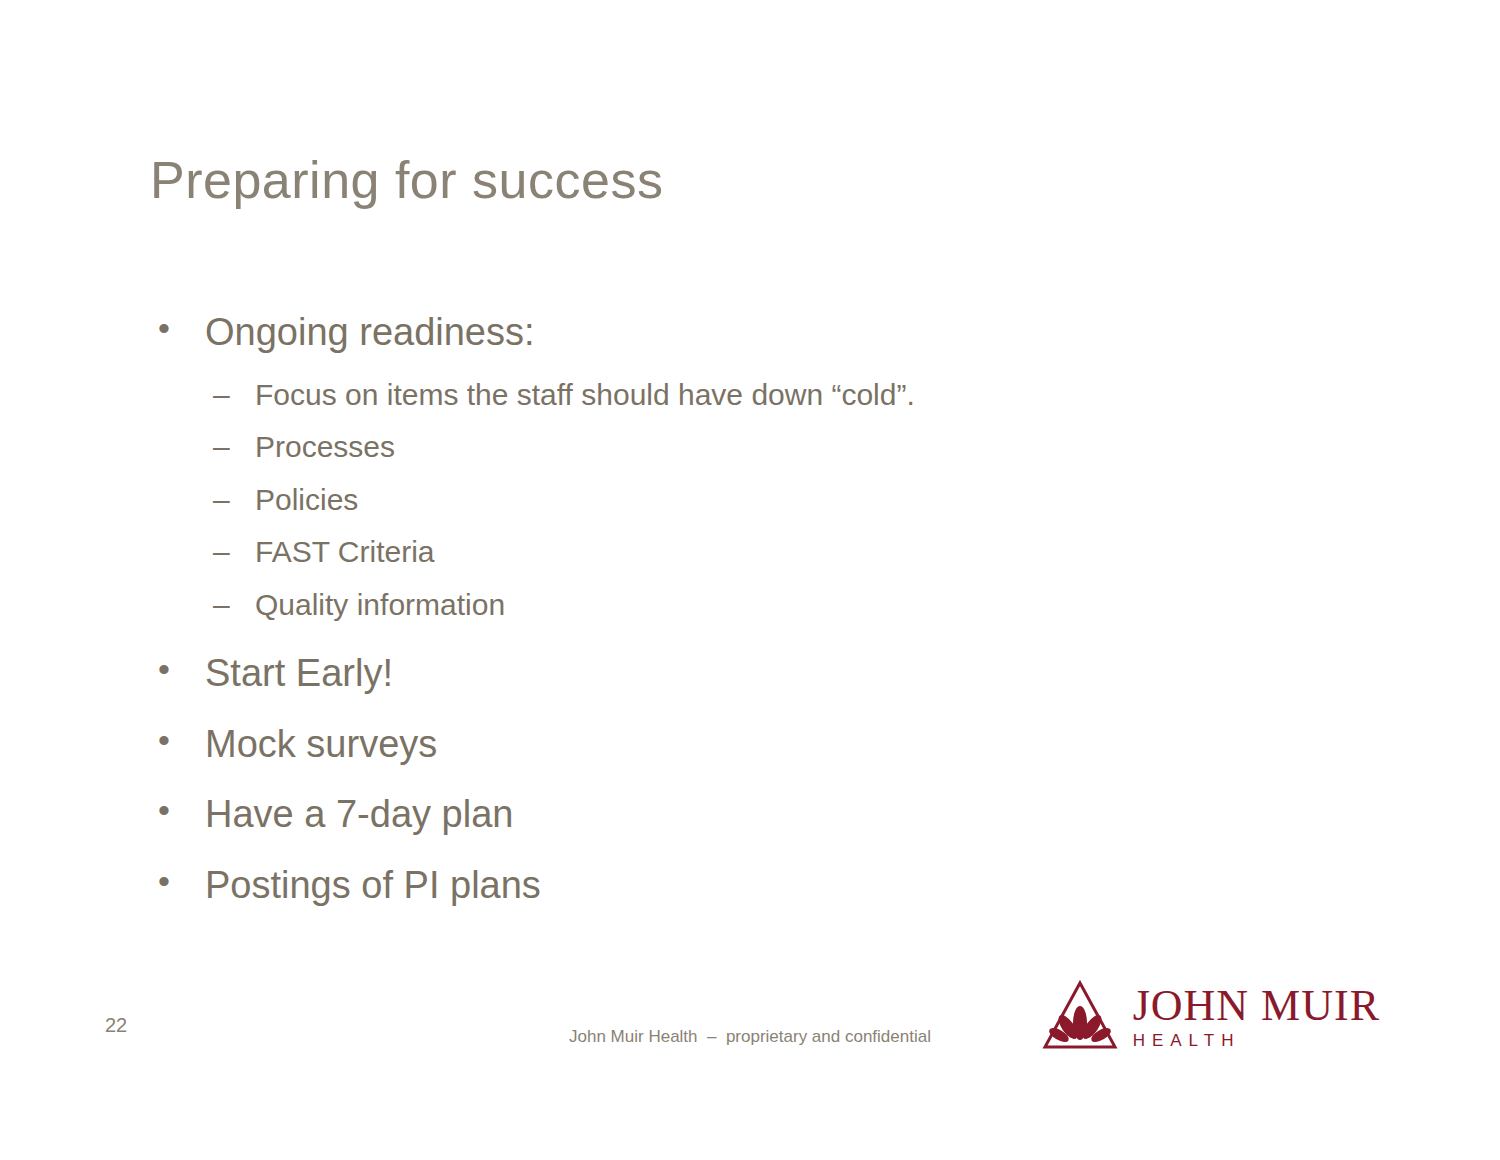Preparing for success
Ongoing readiness:
Focus on items the staff should have down “cold”.
Processes
Policies
FAST Criteria
Quality information
Start Early!
Mock surveys
Have a 7-day plan
Postings of PI plans
22
John Muir Health – proprietary and confidential
JOHN MUIR
HEALTH